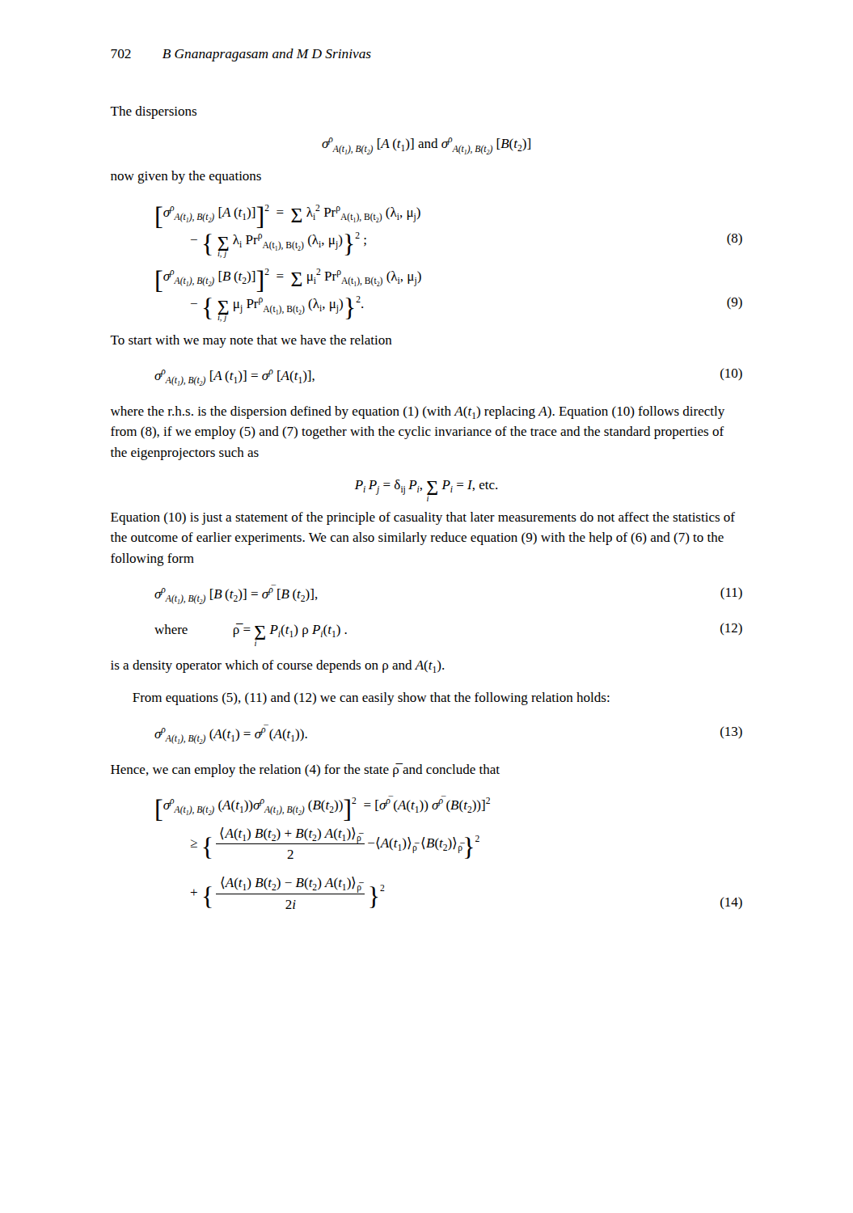702 B Gnanapragasam and M D Srinivas
The dispersions
σρA(t1), B(t2) [A (t1)] and σρA(t1), B(t2) [B(t2)]
now given by the equations
[σρA(t1), B(t2) [A (t1)]]2 = Σ λi2 PrρA(t1), B(t2) (λi, μj) − { Σi, j λi PrρA(t1), B(t2) (λi, μj)}2 ; (8)
[σρA(t1), B(t2) [B (t2)]]2 = Σ μi2 PrρA(t1), B(t2) (λi, μj) − { Σi, j μj PrρA(t1), B(t2) (λi, μj)}2. (9)
To start with we may note that we have the relation
σρA(t1), B(t2) [A (t1)] = σρ [A(t1)], (10)
where the r.h.s. is the dispersion defined by equation (1) (with A(t1) replacing A). Equation (10) follows directly from (8), if we employ (5) and (7) together with the cyclic invariance of the trace and the standard properties of the eigenprojectors such as
Pi Pj = δij Pi, Σi Pi = I, etc.
Equation (10) is just a statement of the principle of casuality that later measurements do not affect the statistics of the outcome of earlier experiments. We can also similarly reduce equation (9) with the help of (6) and (7) to the following form
σρA(t1), B(t2) [B (t2)] = σρ̅ [B (t2)], (11)
where ρ̅ = Σi Pi(t1) ρ Pi(t1) . (12)
is a density operator which of course depends on ρ and A(t1).
From equations (5), (11) and (12) we can easily show that the following relation holds:
σρA(t1), B(t2) (A(t1) = σρ̅ (A(t1)). (13)
Hence, we can employ the relation (4) for the state ρ̅ and conclude that
[σρA(t1), B(t2) (A(t1))σρA(t1), B(t2) (B(t2))]2 = [σρ̅ (A(t1)) σρ̅ (B(t2))]2 ≥ {⟨A(t1) B(t2) + B(t2) A(t1)⟩ρ̅2−⟨A(t1)⟩ρ̅ ⟨B(t2)⟩ρ̅}2 + {⟨A(t1) B(t2) − B(t2) A(t1)⟩ρ̅2i}2 (14)